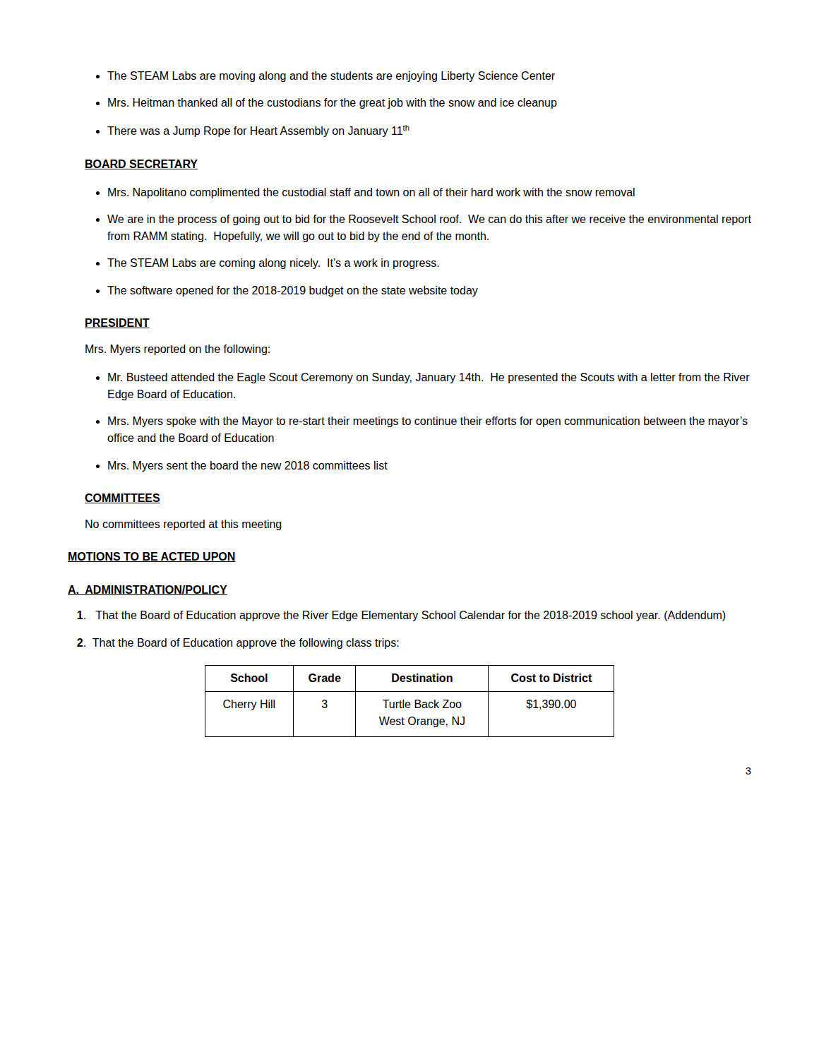The STEAM Labs are moving along and the students are enjoying Liberty Science Center
Mrs. Heitman thanked all of the custodians for the great job with the snow and ice cleanup
There was a Jump Rope for Heart Assembly on January 11th
BOARD SECRETARY
Mrs. Napolitano complimented the custodial staff and town on all of their hard work with the snow removal
We are in the process of going out to bid for the Roosevelt School roof. We can do this after we receive the environmental report from RAMM stating. Hopefully, we will go out to bid by the end of the month.
The STEAM Labs are coming along nicely. It’s a work in progress.
The software opened for the 2018-2019 budget on the state website today
PRESIDENT
Mrs. Myers reported on the following:
Mr. Busteed attended the Eagle Scout Ceremony on Sunday, January 14th. He presented the Scouts with a letter from the River Edge Board of Education.
Mrs. Myers spoke with the Mayor to re-start their meetings to continue their efforts for open communication between the mayor’s office and the Board of Education
Mrs. Myers sent the board the new 2018 committees list
COMMITTEES
No committees reported at this meeting
MOTIONS TO BE ACTED UPON
A. ADMINISTRATION/POLICY
1. That the Board of Education approve the River Edge Elementary School Calendar for the 2018-2019 school year. (Addendum)
2. That the Board of Education approve the following class trips:
| School | Grade | Destination | Cost to District |
| --- | --- | --- | --- |
| Cherry Hill | 3 | Turtle Back Zoo West Orange, NJ | $1,390.00 |
3